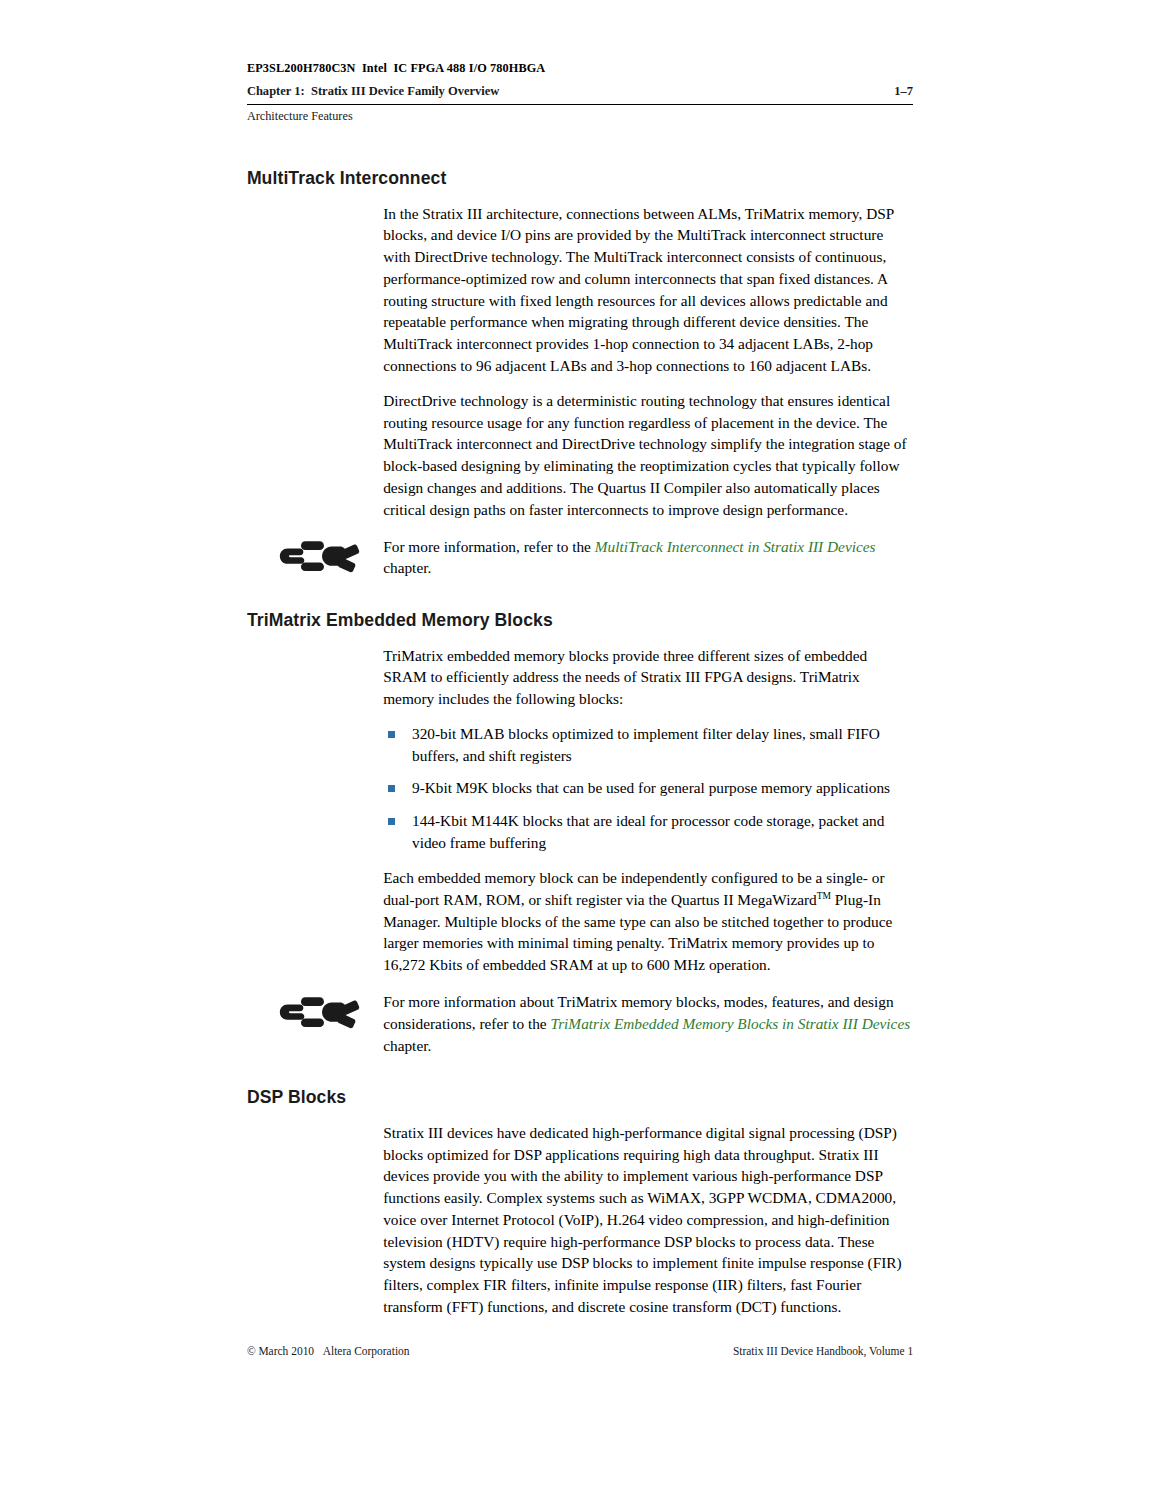EP3SL200H780C3N Intel IC FPGA 488 I/O 780HBGA
Chapter 1: Stratix III Device Family Overview
1–7
Architecture Features
MultiTrack Interconnect
In the Stratix III architecture, connections between ALMs, TriMatrix memory, DSP blocks, and device I/O pins are provided by the MultiTrack interconnect structure with DirectDrive technology. The MultiTrack interconnect consists of continuous, performance-optimized row and column interconnects that span fixed distances. A routing structure with fixed length resources for all devices allows predictable and repeatable performance when migrating through different device densities. The MultiTrack interconnect provides 1-hop connection to 34 adjacent LABs, 2-hop connections to 96 adjacent LABs and 3-hop connections to 160 adjacent LABs.
DirectDrive technology is a deterministic routing technology that ensures identical routing resource usage for any function regardless of placement in the device. The MultiTrack interconnect and DirectDrive technology simplify the integration stage of block-based designing by eliminating the reoptimization cycles that typically follow design changes and additions. The Quartus II Compiler also automatically places critical design paths on faster interconnects to improve design performance.
For more information, refer to the MultiTrack Interconnect in Stratix III Devices chapter.
TriMatrix Embedded Memory Blocks
TriMatrix embedded memory blocks provide three different sizes of embedded SRAM to efficiently address the needs of Stratix III FPGA designs. TriMatrix memory includes the following blocks:
320-bit MLAB blocks optimized to implement filter delay lines, small FIFO buffers, and shift registers
9-Kbit M9K blocks that can be used for general purpose memory applications
144-Kbit M144K blocks that are ideal for processor code storage, packet and video frame buffering
Each embedded memory block can be independently configured to be a single- or dual-port RAM, ROM, or shift register via the Quartus II MegaWizardTM Plug-In Manager. Multiple blocks of the same type can also be stitched together to produce larger memories with minimal timing penalty. TriMatrix memory provides up to 16,272 Kbits of embedded SRAM at up to 600 MHz operation.
For more information about TriMatrix memory blocks, modes, features, and design considerations, refer to the TriMatrix Embedded Memory Blocks in Stratix III Devices chapter.
DSP Blocks
Stratix III devices have dedicated high-performance digital signal processing (DSP) blocks optimized for DSP applications requiring high data throughput. Stratix III devices provide you with the ability to implement various high-performance DSP functions easily. Complex systems such as WiMAX, 3GPP WCDMA, CDMA2000, voice over Internet Protocol (VoIP), H.264 video compression, and high-definition television (HDTV) require high-performance DSP blocks to process data. These system designs typically use DSP blocks to implement finite impulse response (FIR) filters, complex FIR filters, infinite impulse response (IIR) filters, fast Fourier transform (FFT) functions, and discrete cosine transform (DCT) functions.
© March 2010 Altera Corporation
Stratix III Device Handbook, Volume 1